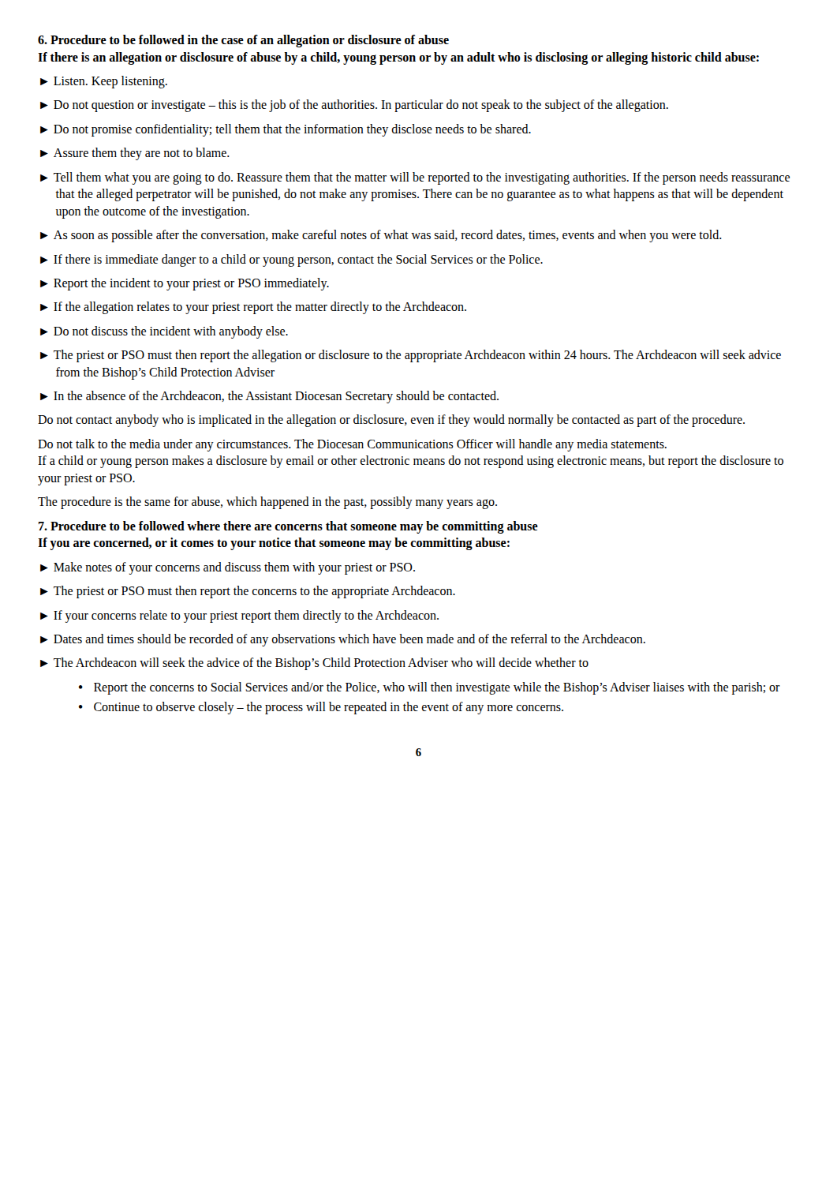6. Procedure to be followed in the case of an allegation or disclosure of abuse
If there is an allegation or disclosure of abuse by a child, young person or by an adult who is disclosing or alleging historic child abuse:
Listen. Keep listening.
Do not question or investigate – this is the job of the authorities. In particular do not speak to the subject of the allegation.
Do not promise confidentiality; tell them that the information they disclose needs to be shared.
Assure them they are not to blame.
Tell them what you are going to do. Reassure them that the matter will be reported to the investigating authorities. If the person needs reassurance that the alleged perpetrator will be punished, do not make any promises. There can be no guarantee as to what happens as that will be dependent upon the outcome of the investigation.
As soon as possible after the conversation, make careful notes of what was said, record dates, times, events and when you were told.
If there is immediate danger to a child or young person, contact the Social Services or the Police.
Report the incident to your priest or PSO immediately.
If the allegation relates to your priest report the matter directly to the Archdeacon.
Do not discuss the incident with anybody else.
The priest or PSO must then report the allegation or disclosure to the appropriate Archdeacon within 24 hours. The Archdeacon will seek advice from the Bishop’s Child Protection Adviser
In the absence of the Archdeacon, the Assistant Diocesan Secretary should be contacted.
Do not contact anybody who is implicated in the allegation or disclosure, even if they would normally be contacted as part of the procedure.
Do not talk to the media under any circumstances. The Diocesan Communications Officer will handle any media statements.
If a child or young person makes a disclosure by email or other electronic means do not respond using electronic means, but report the disclosure to your priest or PSO.
The procedure is the same for abuse, which happened in the past, possibly many years ago.
7. Procedure to be followed where there are concerns that someone may be committing abuse
If you are concerned, or it comes to your notice that someone may be committing abuse:
Make notes of your concerns and discuss them with your priest or PSO.
The priest or PSO must then report the concerns to the appropriate Archdeacon.
If your concerns relate to your priest report them directly to the Archdeacon.
Dates and times should be recorded of any observations which have been made and of the referral to the Archdeacon.
The Archdeacon will seek the advice of the Bishop’s Child Protection Adviser who will decide whether to
Report the concerns to Social Services and/or the Police, who will then investigate while the Bishop’s Adviser liaises with the parish; or
Continue to observe closely – the process will be repeated in the event of any more concerns.
6